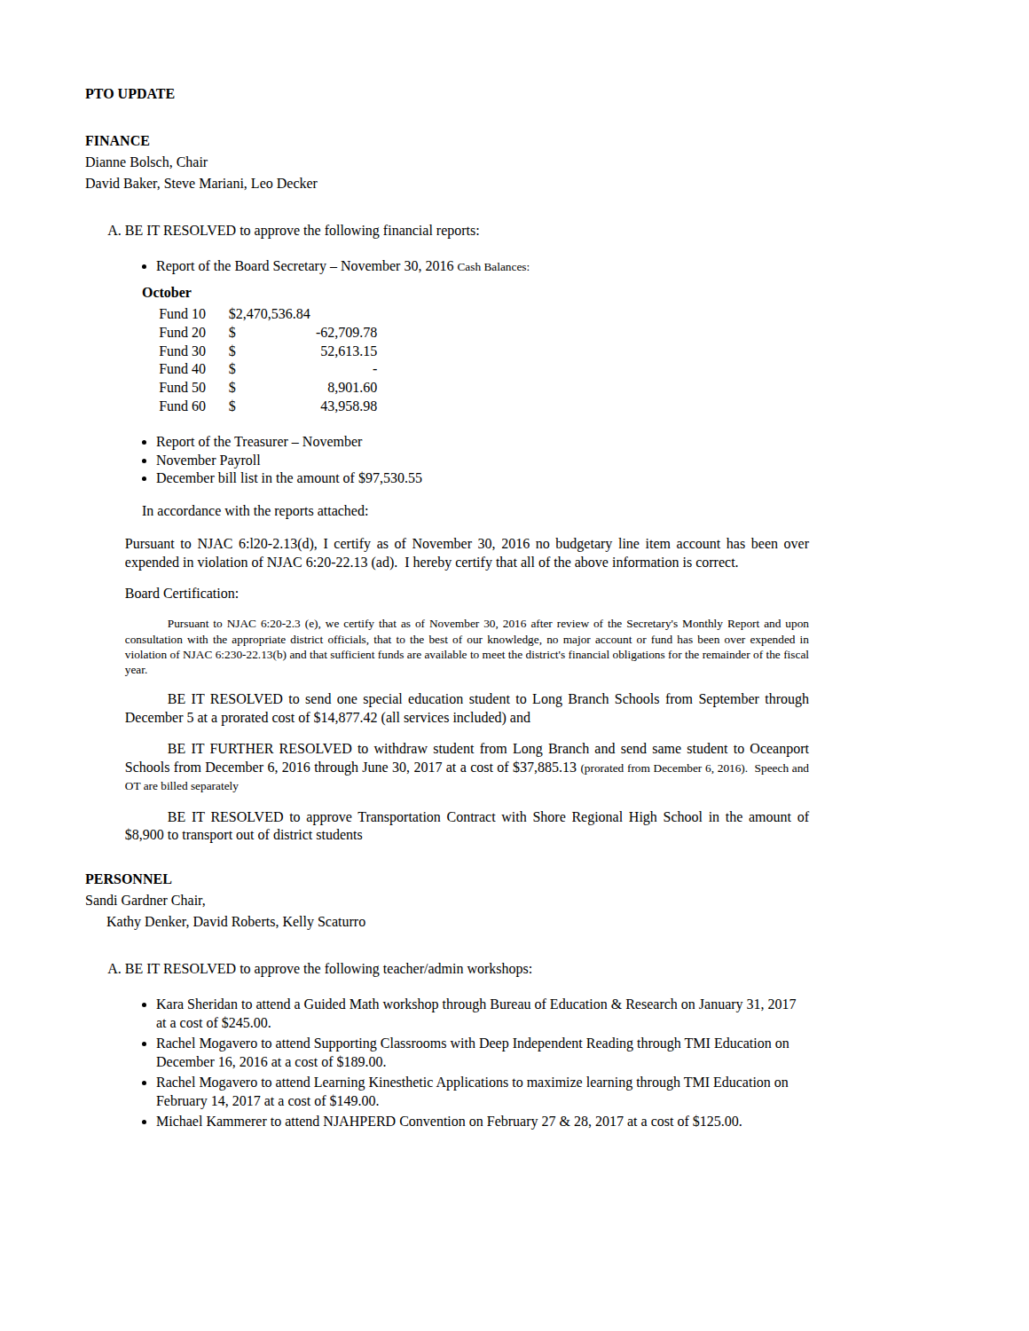PTO UPDATE
FINANCE
Dianne Bolsch, Chair
David Baker, Steve Mariani, Leo Decker
BE IT RESOLVED to approve the following financial reports:
Report of the Board Secretary – November 30, 2016 Cash Balances:
October
| Fund 10 | $2,470,536.84 |
| Fund 20 | $ | -62,709.78 |
| Fund 30 | $ | 52,613.15 |
| Fund 40 | $ | - |
| Fund 50 | $ | 8,901.60 |
| Fund 60 | $ | 43,958.98 |
Report of the Treasurer – November
November Payroll
December bill list in the amount of $97,530.55
In accordance with the reports attached:
Pursuant to NJAC 6:l20-2.13(d), I certify as of November 30, 2016 no budgetary line item account has been over expended in violation of NJAC 6:20-22.13 (ad). I hereby certify that all of the above information is correct.
Board Certification:
Pursuant to NJAC 6:20-2.3 (e), we certify that as of November 30, 2016 after review of the Secretary's Monthly Report and upon consultation with the appropriate district officials, that to the best of our knowledge, no major account or fund has been over expended in violation of NJAC 6:230-22.13(b) and that sufficient funds are available to meet the district's financial obligations for the remainder of the fiscal year.
BE IT RESOLVED to send one special education student to Long Branch Schools from September through December 5 at a prorated cost of $14,877.42 (all services included) and
BE IT FURTHER RESOLVED to withdraw student from Long Branch and send same student to Oceanport Schools from December 6, 2016 through June 30, 2017 at a cost of $37,885.13 (prorated from December 6, 2016). Speech and OT are billed separately
BE IT RESOLVED to approve Transportation Contract with Shore Regional High School in the amount of $8,900 to transport out of district students
PERSONNEL
Sandi Gardner Chair,
Kathy Denker, David Roberts, Kelly Scaturro
BE IT RESOLVED to approve the following teacher/admin workshops:
Kara Sheridan to attend a Guided Math workshop through Bureau of Education & Research on January 31, 2017 at a cost of $245.00.
Rachel Mogavero to attend Supporting Classrooms with Deep Independent Reading through TMI Education on December 16, 2016 at a cost of $189.00.
Rachel Mogavero to attend Learning Kinesthetic Applications to maximize learning through TMI Education on February 14, 2017 at a cost of $149.00.
Michael Kammerer to attend NJAHPERD Convention on February 27 & 28, 2017 at a cost of $125.00.